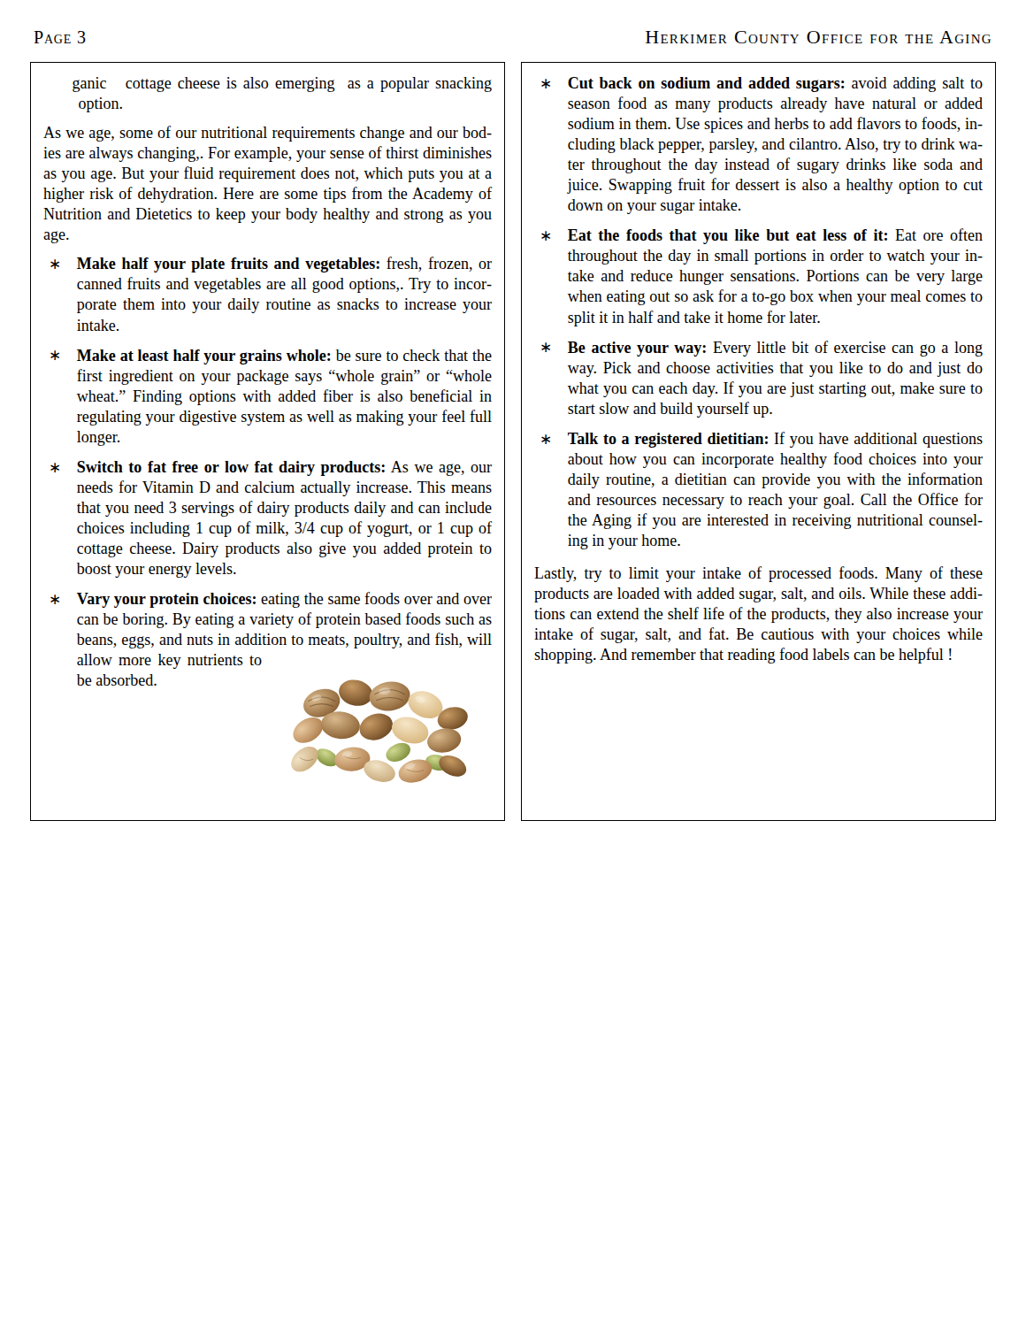Page 3
Herkimer County Office for the Aging
ganic cottage cheese is also emerging as a popular snacking option.
As we age, some of our nutritional requirements change and our bodies are always changing,. For example, your sense of thirst diminishes as you age. But your fluid requirement does not, which puts you at a higher risk of dehydration. Here are some tips from the Academy of Nutrition and Dietetics to keep your body healthy and strong as you age.
Make half your plate fruits and vegetables: fresh, frozen, or canned fruits and vegetables are all good options,. Try to incorporate them into your daily routine as snacks to increase your intake.
Make at least half your grains whole: be sure to check that the first ingredient on your package says “whole grain” or “whole wheat.” Finding options with added fiber is also beneficial in regulating your digestive system as well as making your feel full longer.
Switch to fat free or low fat dairy products: As we age, our needs for Vitamin D and calcium actually increase. This means that you need 3 servings of dairy products daily and can include choices including 1 cup of milk, 3/4 cup of yogurt, or 1 cup of cottage cheese. Dairy products also give you added protein to boost your energy levels.
Vary your protein choices: eating the same foods over and over can be boring. By eating a variety of protein based foods such as beans, eggs, and nuts in addition to meats, poultry, and fish, will allow more key nutrients to be absorbed.
Cut back on sodium and added sugars: avoid adding salt to season food as many products already have natural or added sodium in them. Use spices and herbs to add flavors to foods, including black pepper, parsley, and cilantro. Also, try to drink water throughout the day instead of sugary drinks like soda and juice. Swapping fruit for dessert is also a healthy option to cut down on your sugar intake.
Eat the foods that you like but eat less of it: Eat ore often throughout the day in small portions in order to watch your intake and reduce hunger sensations. Portions can be very large when eating out so ask for a to-go box when your meal comes to split it in half and take it home for later.
Be active your way: Every little bit of exercise can go a long way. Pick and choose activities that you like to do and just do what you can each day. If you are just starting out, make sure to start slow and build yourself up.
Talk to a registered dietitian: If you have additional questions about how you can incorporate healthy food choices into your daily routine, a dietitian can provide you with the information and resources necessary to reach your goal. Call the Office for the Aging if you are interested in receiving nutritional counseling in your home.
Lastly, try to limit your intake of processed foods. Many of these products are loaded with added sugar, salt, and oils. While these additions can extend the shelf life of the products, they also increase your intake of sugar, salt, and fat. Be cautious with your choices while shopping. And remember that reading food labels can be helpful !